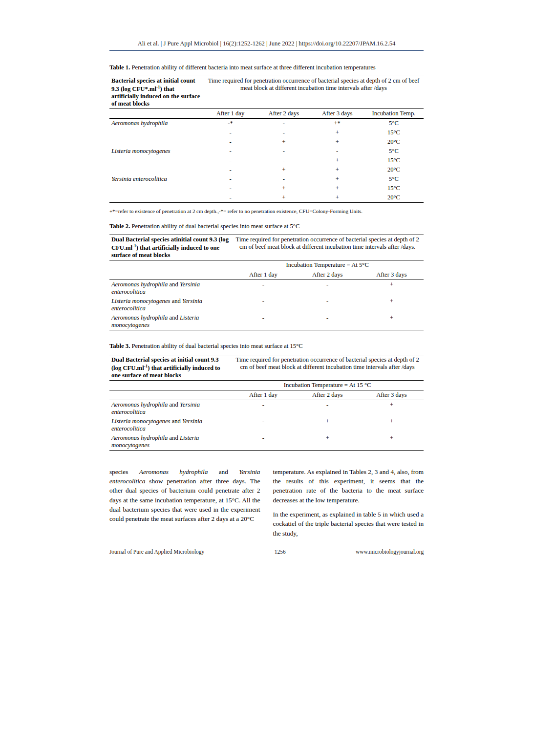Ali et al. | J Pure Appl Microbiol | 16(2):1252-1262 | June 2022 | https://doi.org/10.22207/JPAM.16.2.54
Table 1. Penetration ability of different bacteria into meat surface at three different incubation temperatures
| Bacterial species at initial count 9.3 (log CFU*.ml -1 ) that artificially induced on the surface of meat blocks | Time required for penetration occurrence of bacterial species at depth of 2 cm of beef meat block at different incubation time intervals after /days |
| --- | --- |
| | After 1 day | After 2 days | After 3 days | Incubation Temp. |
| Aeromonas hydrophila | -* | - | +* | 5°C |
| | - | - | + | 15°C |
| | - | + | + | 20°C |
| Listeria monocytogenes | - | - | - | 5°C |
| | - | - | + | 15°C |
| | - | + | + | 20°C |
| Yersinia enterocolitica | - | - | + | 5°C |
| | - | + | + | 15°C |
| | - | + | + | 20°C |
+*=refer to existence of penetration at 2 cm depth.,-*= refer to no penetration existence, CFU=Colony-Forming Units.
Table 2. Penetration ability of dual bacterial species into meat surface at 5°C
| Dual Bacterial species atinitial count 9.3 (log CFU.ml -1 ) that artificially induced to one surface of meat blocks | Time required for penetration occurrence of bacterial species at depth of 2 cm of beef meat block at different incubation time intervals after /days. |
| --- | --- |
| | Incubation Temperature = At 5°C |
| | After 1 day | After 2 days | After 3 days |
| Aeromonas hydrophila and Yersinia enterocolitica | - | - | + |
| Listeria monocytogenes and Yersinia enterocolitica | - | - | + |
| Aeromonas hydrophila and Listeria monocytogenes | - | - | + |
Table 3. Penetration ability of dual bacterial species into meat surface at 15°C
| Dual Bacterial species at initial count 9.3 (log CFU.ml -1 ) that artificially induced to one surface of meat blocks | Time required for penetration occurrence of bacterial species at depth of 2 cm of beef meat block at different incubation time intervals after /days |
| --- | --- |
| | Incubation Temperature = At 15 °C |
| | After 1 day | After 2 days | After 3 days |
| Aeromonas hydrophila and Yersinia enterocolitica | - | - | + |
| Listeria monocytogenes and Yersinia enterocolitica | - | + | + |
| Aeromonas hydrophila and Listeria monocytogenes | - | + | + |
species Aeromonas hydrophila and Yersinia enterocolitica show penetration after three days. The other dual species of bacterium could penetrate after 2 days at the same incubation temperature, at 15°C. All the dual bacterium species that were used in the experiment could penetrate the meat surfaces after 2 days at a 20°C
temperature. As explained in Tables 2, 3 and 4, also, from the results of this experiment, it seems that the penetration rate of the bacteria to the meat surface decreases at the low temperature.
In the experiment, as explained in table 5 in which used a cockatiel of the triple bacterial species that were tested in the study,
Journal of Pure and Applied Microbiology
1256
www.microbiologyjournal.org